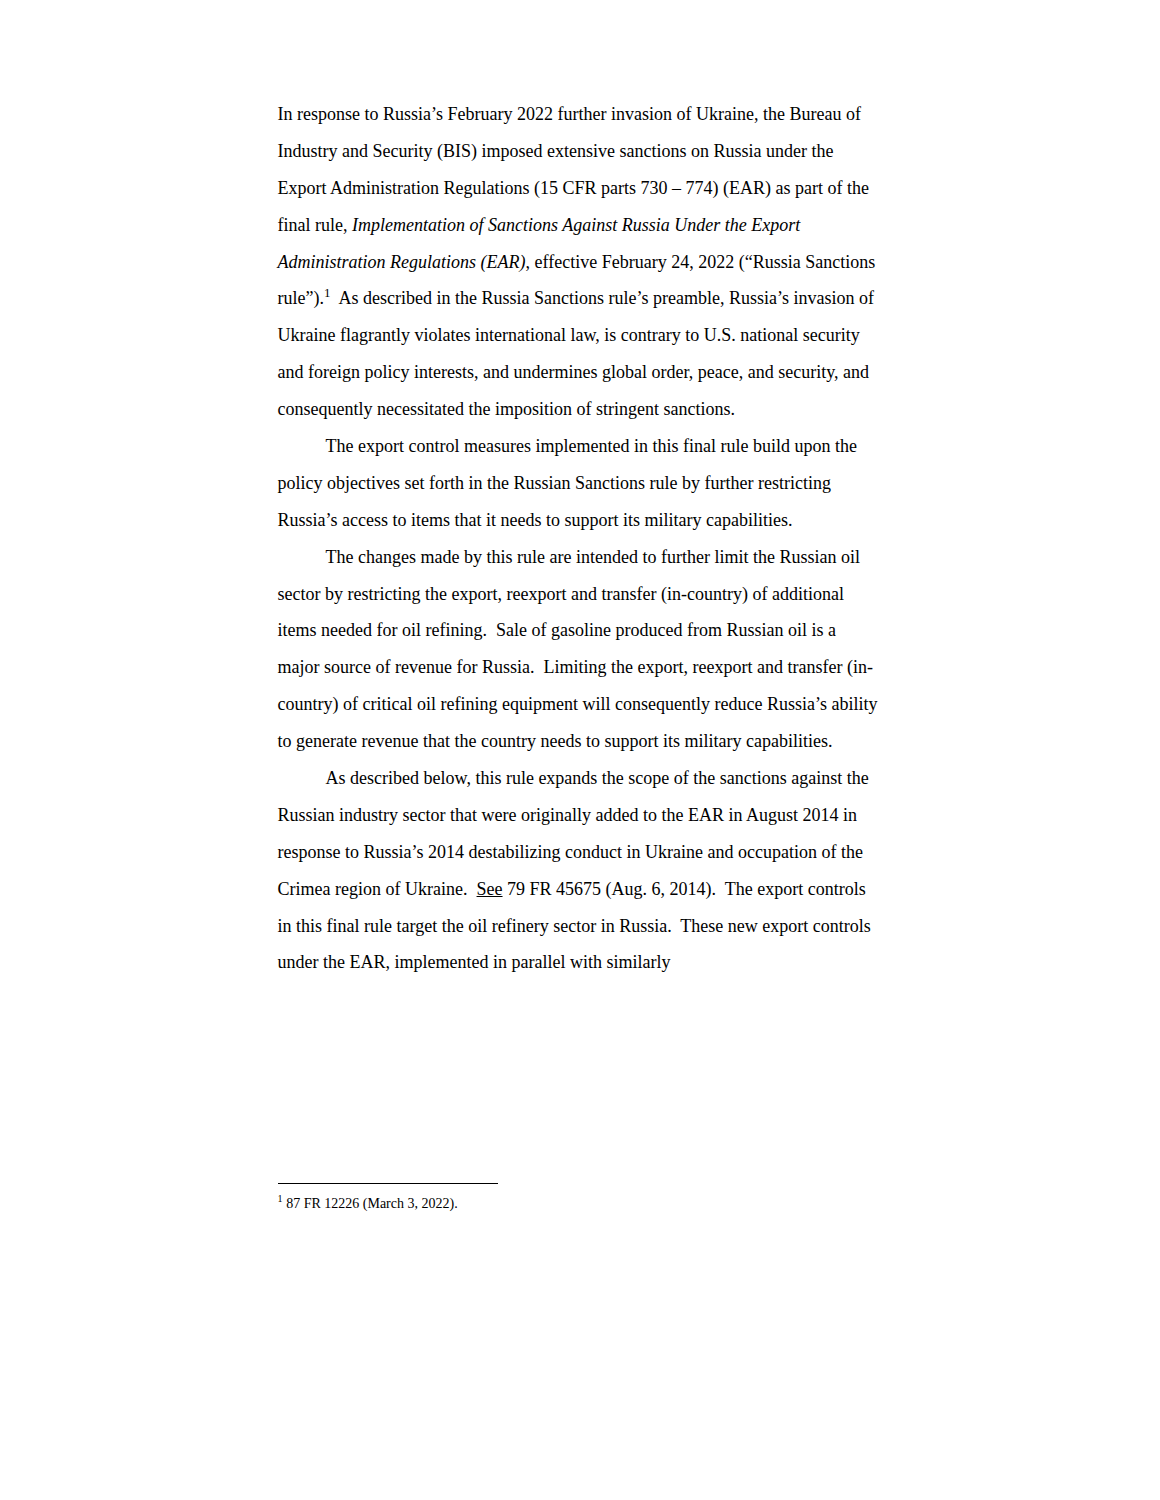In response to Russia’s February 2022 further invasion of Ukraine, the Bureau of Industry and Security (BIS) imposed extensive sanctions on Russia under the Export Administration Regulations (15 CFR parts 730 – 774) (EAR) as part of the final rule, Implementation of Sanctions Against Russia Under the Export Administration Regulations (EAR), effective February 24, 2022 (“Russia Sanctions rule”).1 As described in the Russia Sanctions rule’s preamble, Russia’s invasion of Ukraine flagrantly violates international law, is contrary to U.S. national security and foreign policy interests, and undermines global order, peace, and security, and consequently necessitated the imposition of stringent sanctions.
The export control measures implemented in this final rule build upon the policy objectives set forth in the Russian Sanctions rule by further restricting Russia’s access to items that it needs to support its military capabilities.
The changes made by this rule are intended to further limit the Russian oil sector by restricting the export, reexport and transfer (in-country) of additional items needed for oil refining. Sale of gasoline produced from Russian oil is a major source of revenue for Russia. Limiting the export, reexport and transfer (in-country) of critical oil refining equipment will consequently reduce Russia’s ability to generate revenue that the country needs to support its military capabilities.
As described below, this rule expands the scope of the sanctions against the Russian industry sector that were originally added to the EAR in August 2014 in response to Russia’s 2014 destabilizing conduct in Ukraine and occupation of the Crimea region of Ukraine. See 79 FR 45675 (Aug. 6, 2014). The export controls in this final rule target the oil refinery sector in Russia. These new export controls under the EAR, implemented in parallel with similarly
1 87 FR 12226 (March 3, 2022).